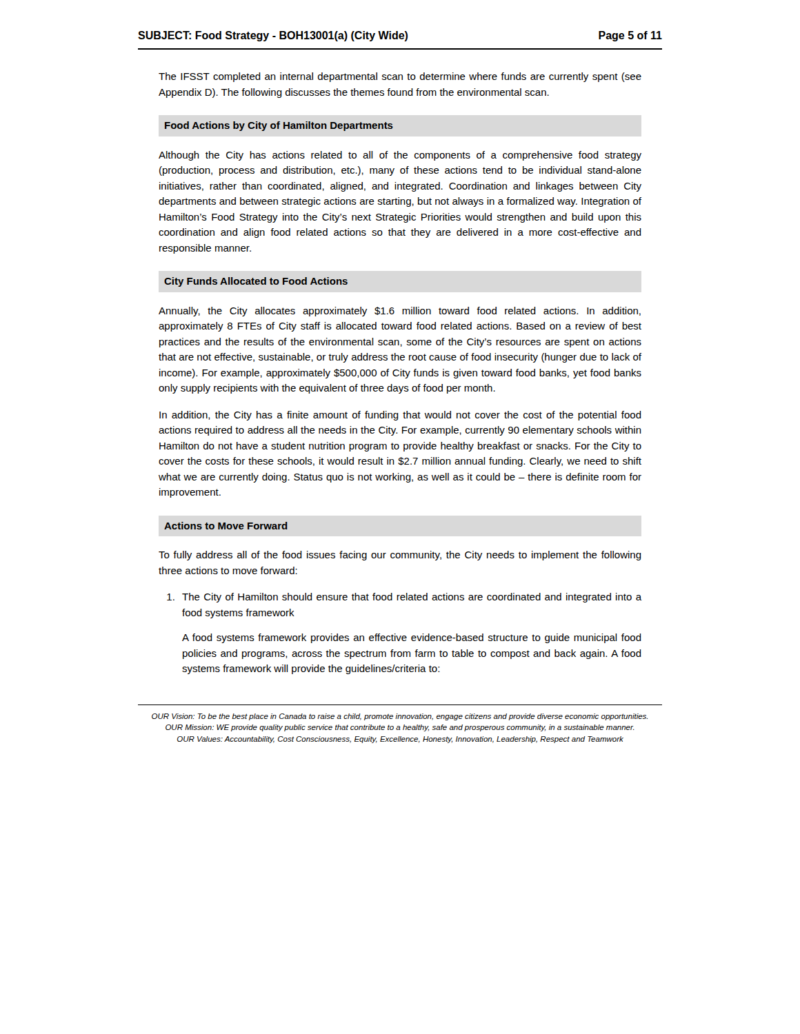SUBJECT: Food Strategy - BOH13001(a) (City Wide)
Page 5 of 11
The IFSST completed an internal departmental scan to determine where funds are currently spent (see Appendix D). The following discusses the themes found from the environmental scan.
Food Actions by City of Hamilton Departments
Although the City has actions related to all of the components of a comprehensive food strategy (production, process and distribution, etc.), many of these actions tend to be individual stand-alone initiatives, rather than coordinated, aligned, and integrated. Coordination and linkages between City departments and between strategic actions are starting, but not always in a formalized way. Integration of Hamilton’s Food Strategy into the City’s next Strategic Priorities would strengthen and build upon this coordination and align food related actions so that they are delivered in a more cost-effective and responsible manner.
City Funds Allocated to Food Actions
Annually, the City allocates approximately $1.6 million toward food related actions. In addition, approximately 8 FTEs of City staff is allocated toward food related actions. Based on a review of best practices and the results of the environmental scan, some of the City’s resources are spent on actions that are not effective, sustainable, or truly address the root cause of food insecurity (hunger due to lack of income). For example, approximately $500,000 of City funds is given toward food banks, yet food banks only supply recipients with the equivalent of three days of food per month.
In addition, the City has a finite amount of funding that would not cover the cost of the potential food actions required to address all the needs in the City. For example, currently 90 elementary schools within Hamilton do not have a student nutrition program to provide healthy breakfast or snacks. For the City to cover the costs for these schools, it would result in $2.7 million annual funding. Clearly, we need to shift what we are currently doing. Status quo is not working, as well as it could be – there is definite room for improvement.
Actions to Move Forward
To fully address all of the food issues facing our community, the City needs to implement the following three actions to move forward:
The City of Hamilton should ensure that food related actions are coordinated and integrated into a food systems framework
A food systems framework provides an effective evidence-based structure to guide municipal food policies and programs, across the spectrum from farm to table to compost and back again. A food systems framework will provide the guidelines/criteria to:
OUR Vision: To be the best place in Canada to raise a child, promote innovation, engage citizens and provide diverse economic opportunities.
OUR Mission: WE provide quality public service that contribute to a healthy, safe and prosperous community, in a sustainable manner.
OUR Values: Accountability, Cost Consciousness, Equity, Excellence, Honesty, Innovation, Leadership, Respect and Teamwork